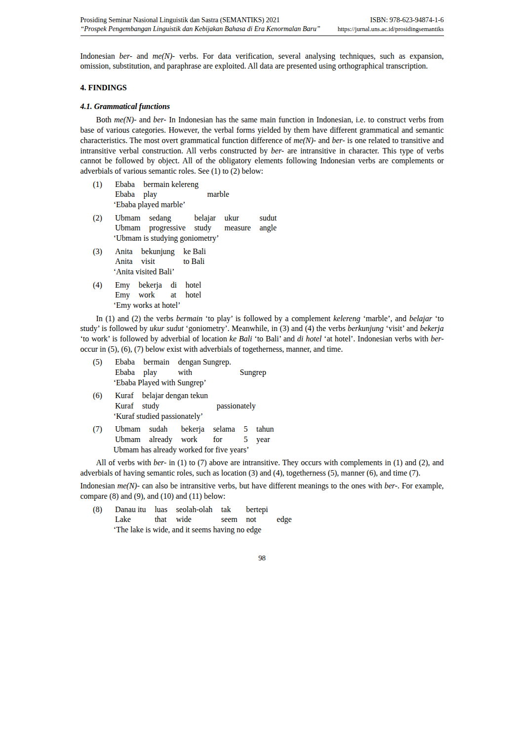Prosiding Seminar Nasional Linguistik dan Sastra (SEMANTIKS) 2021 ISBN: 978-623-94874-1-6
“Prospek Pengembangan Linguistik dan Kebijakan Bahasa di Era Kenormalan Baru” https://jurnal.uns.ac.id/prosidingsemantiks
Indonesian ber- and me(N)- verbs. For data verification, several analysing techniques, such as expansion, omission, substitution, and paraphrase are exploited. All data are presented using orthographical transcription.
4. FINDINGS
4.1. Grammatical functions
Both me(N)- and ber- In Indonesian has the same main function in Indonesian, i.e. to construct verbs from base of various categories. However, the verbal forms yielded by them have different grammatical and semantic characteristics. The most overt grammatical function difference of me(N)- and ber- is one related to transitive and intransitive verbal construction. All verbs constructed by ber- are intransitive in character. This type of verbs cannot be followed by object. All of the obligatory elements following Indonesian verbs are complements or adverbials of various semantic roles. See (1) to (2) below:
(1)
Ebaba
bermain kelereng
Ebaba
play
marble
‘Ebaba played marble’
(2)
Ubmam
sedang
belajar
ukur
sudut
Ubmam
progressive
study
measure
angle
‘Ubmam is studying goniometry’
(3)
Anita
bekunjung
ke Bali
Anita
visit
to Bali
‘Anita visited Bali’
(4)
Emy
bekerja
di
hotel
Emy
work
at
hotel
‘Emy works at hotel’
In (1) and (2) the verbs bermain ‘to play’ is followed by a complement kelereng ‘marble’, and belajar ‘to study’ is followed by ukur sudut ‘goniometry’. Meanwhile, in (3) and (4) the verbs berkunjung ‘visit’ and bekerja ‘to work’ is followed by adverbial of location ke Bali ‘to Bali’ and di hotel ‘at hotel’. Indonesian verbs with ber- occur in (5), (6), (7) below exist with adverbials of togetherness, manner, and time.
(5)
Ebaba
bermain
dengan Sungrep.
Ebaba
play
with
Sungrep
‘Ebaba Played with Sungrep’
(6)
Kuraf
belajar dengan tekun
Kuraf
study
passionately
‘Kuraf studied passionately’
(7)
Ubmam
sudah
bekerja
selama
5
tahun
Ubmam
already
work
for
5
year
Ubmam has already worked for five years’
All of verbs with ber- in (1) to (7) above are intransitive. They occurs with complements in (1) and (2), and adverbials of having semantic roles, such as location (3) and (4), togetherness (5), manner (6), and time (7).
Indonesian me(N)- can also be intransitive verbs, but have different meanings to the ones with ber-. For example, compare (8) and (9), and (10) and (11) below:
(8)
Danau itu
luas
seolah-olah
tak
bertepi
Lake
that
wide
seem
not
edge
‘The lake is wide, and it seems having no edge
98